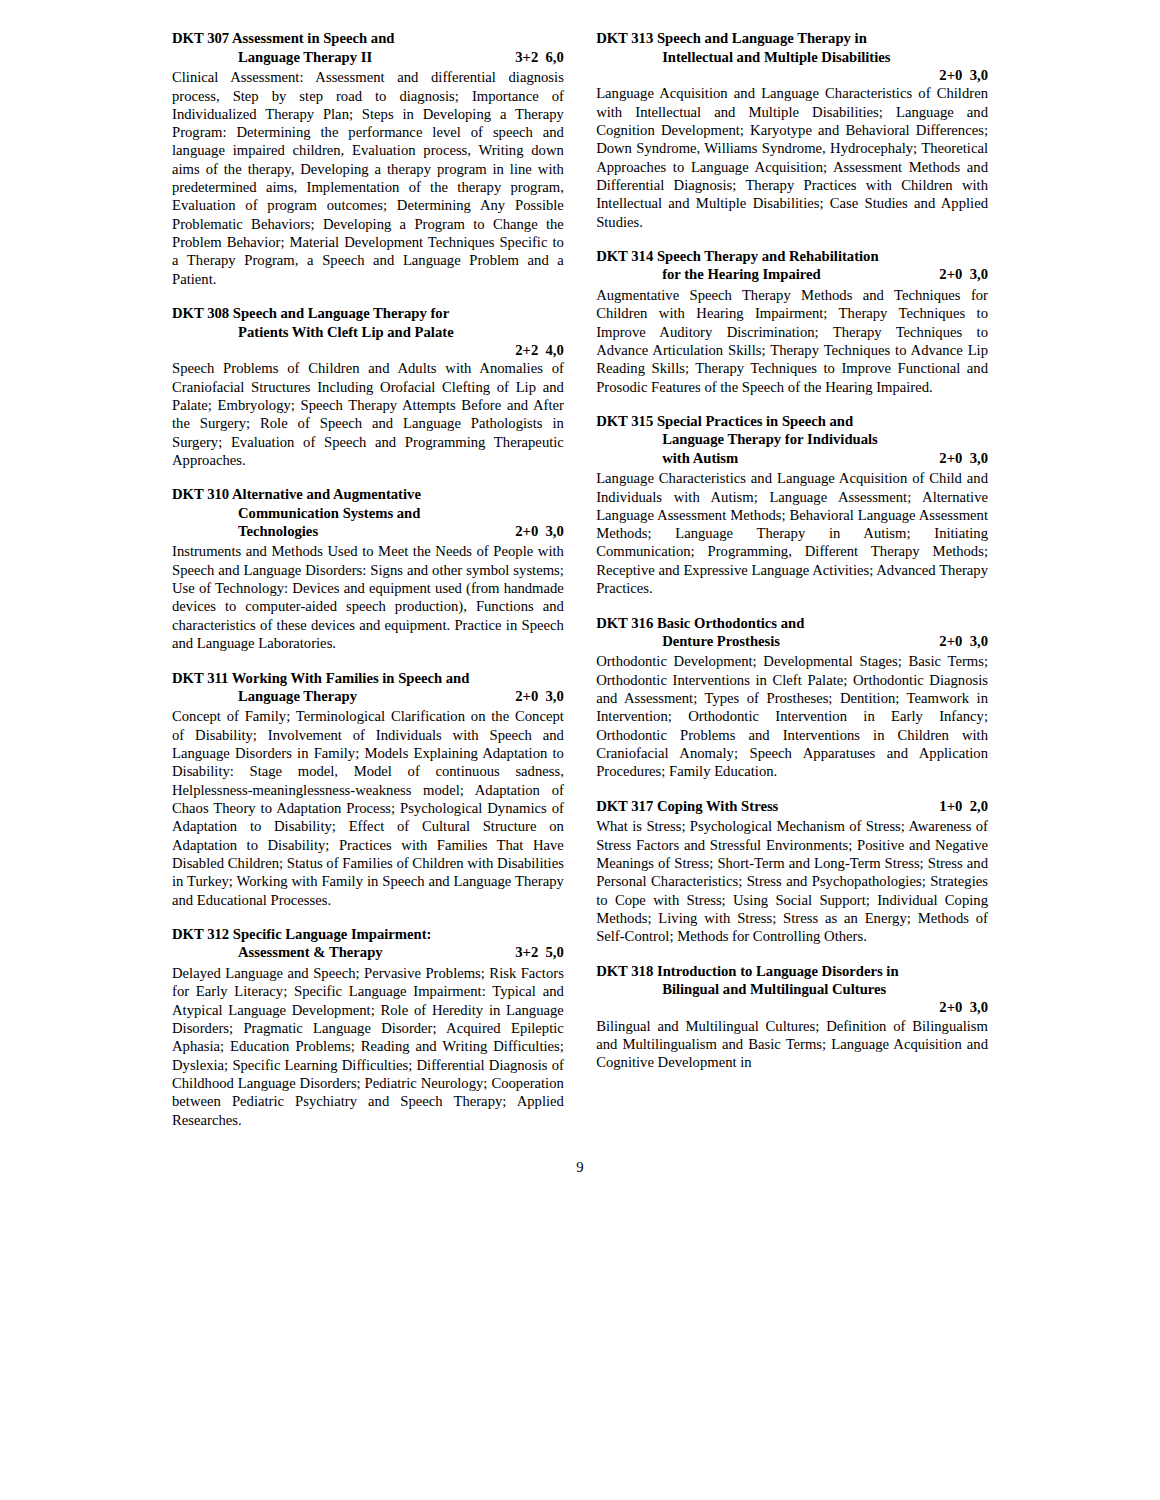DKT 307 Assessment in Speech and Language Therapy II 3+2 6,0
Clinical Assessment: Assessment and differential diagnosis process, Step by step road to diagnosis; Importance of Individualized Therapy Plan; Steps in Developing a Therapy Program: Determining the performance level of speech and language impaired children, Evaluation process, Writing down aims of the therapy, Developing a therapy program in line with predetermined aims, Implementation of the therapy program, Evaluation of program outcomes; Determining Any Possible Problematic Behaviors; Developing a Program to Change the Problem Behavior; Material Development Techniques Specific to a Therapy Program, a Speech and Language Problem and a Patient.
DKT 308 Speech and Language Therapy for Patients With Cleft Lip and Palate 2+2 4,0
Speech Problems of Children and Adults with Anomalies of Craniofacial Structures Including Orofacial Clefting of Lip and Palate; Embryology; Speech Therapy Attempts Before and After the Surgery; Role of Speech and Language Pathologists in Surgery; Evaluation of Speech and Programming Therapeutic Approaches.
DKT 310 Alternative and Augmentative Communication Systems and Technologies 2+0 3,0
Instruments and Methods Used to Meet the Needs of People with Speech and Language Disorders: Signs and other symbol systems; Use of Technology: Devices and equipment used (from handmade devices to computer-aided speech production), Functions and characteristics of these devices and equipment. Practice in Speech and Language Laboratories.
DKT 311 Working With Families in Speech and Language Therapy 2+0 3,0
Concept of Family; Terminological Clarification on the Concept of Disability; Involvement of Individuals with Speech and Language Disorders in Family; Models Explaining Adaptation to Disability: Stage model, Model of continuous sadness, Helplessness-meaninglessness-weakness model; Adaptation of Chaos Theory to Adaptation Process; Psychological Dynamics of Adaptation to Disability; Effect of Cultural Structure on Adaptation to Disability; Practices with Families That Have Disabled Children; Status of Families of Children with Disabilities in Turkey; Working with Family in Speech and Language Therapy and Educational Processes.
DKT 312 Specific Language Impairment: Assessment & Therapy 3+2 5,0
Delayed Language and Speech; Pervasive Problems; Risk Factors for Early Literacy; Specific Language Impairment: Typical and Atypical Language Development; Role of Heredity in Language Disorders; Pragmatic Language Disorder; Acquired Epileptic Aphasia; Education Problems; Reading and Writing Difficulties; Dyslexia; Specific Learning Difficulties; Differential Diagnosis of Childhood Language Disorders; Pediatric Neurology; Cooperation between Pediatric Psychiatry and Speech Therapy; Applied Researches.
DKT 313 Speech and Language Therapy in Intellectual and Multiple Disabilities 2+0 3,0
Language Acquisition and Language Characteristics of Children with Intellectual and Multiple Disabilities; Language and Cognition Development; Karyotype and Behavioral Differences; Down Syndrome, Williams Syndrome, Hydrocephaly; Theoretical Approaches to Language Acquisition; Assessment Methods and Differential Diagnosis; Therapy Practices with Children with Intellectual and Multiple Disabilities; Case Studies and Applied Studies.
DKT 314 Speech Therapy and Rehabilitation for the Hearing Impaired 2+0 3,0
Augmentative Speech Therapy Methods and Techniques for Children with Hearing Impairment; Therapy Techniques to Improve Auditory Discrimination; Therapy Techniques to Advance Articulation Skills; Therapy Techniques to Advance Lip Reading Skills; Therapy Techniques to Improve Functional and Prosodic Features of the Speech of the Hearing Impaired.
DKT 315 Special Practices in Speech and Language Therapy for Individuals with Autism 2+0 3,0
Language Characteristics and Language Acquisition of Child and Individuals with Autism; Language Assessment; Alternative Language Assessment Methods; Behavioral Language Assessment Methods; Language Therapy in Autism; Initiating Communication; Programming, Different Therapy Methods; Receptive and Expressive Language Activities; Advanced Therapy Practices.
DKT 316 Basic Orthodontics and Denture Prosthesis 2+0 3,0
Orthodontic Development; Developmental Stages; Basic Terms; Orthodontic Interventions in Cleft Palate; Orthodontic Diagnosis and Assessment; Types of Prostheses; Dentition; Teamwork in Intervention; Orthodontic Intervention in Early Infancy; Orthodontic Problems and Interventions in Children with Craniofacial Anomaly; Speech Apparatuses and Application Procedures; Family Education.
DKT 317 Coping With Stress 1+0 2,0
What is Stress; Psychological Mechanism of Stress; Awareness of Stress Factors and Stressful Environments; Positive and Negative Meanings of Stress; Short-Term and Long-Term Stress; Stress and Personal Characteristics; Stress and Psychopathologies; Strategies to Cope with Stress; Using Social Support; Individual Coping Methods; Living with Stress; Stress as an Energy; Methods of Self-Control; Methods for Controlling Others.
DKT 318 Introduction to Language Disorders in Bilingual and Multilingual Cultures 2+0 3,0
Bilingual and Multilingual Cultures; Definition of Bilingualism and Multilingualism and Basic Terms; Language Acquisition and Cognitive Development in
9